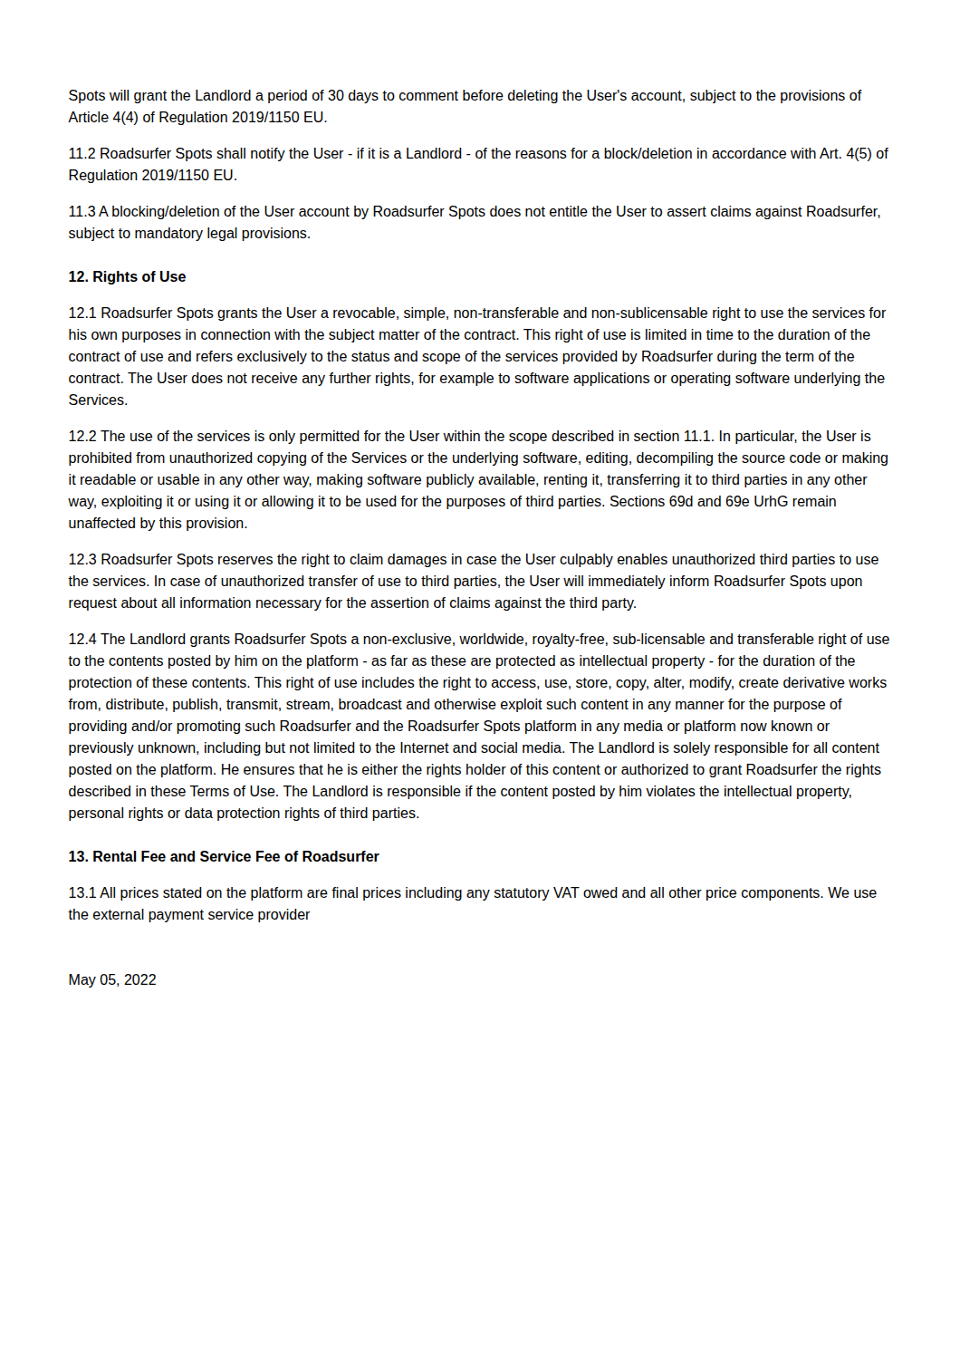Spots will grant the Landlord a period of 30 days to comment before deleting the User's account, subject to the provisions of Article 4(4) of Regulation 2019/1150 EU.
11.2 Roadsurfer Spots shall notify the User - if it is a Landlord - of the reasons for a block/deletion in accordance with Art. 4(5) of Regulation 2019/1150 EU.
11.3 A blocking/deletion of the User account by Roadsurfer Spots does not entitle the User to assert claims against Roadsurfer, subject to mandatory legal provisions.
12. Rights of Use
12.1 Roadsurfer Spots grants the User a revocable, simple, non-transferable and non-sublicensable right to use the services for his own purposes in connection with the subject matter of the contract. This right of use is limited in time to the duration of the contract of use and refers exclusively to the status and scope of the services provided by Roadsurfer during the term of the contract. The User does not receive any further rights, for example to software applications or operating software underlying the Services.
12.2 The use of the services is only permitted for the User within the scope described in section 11.1. In particular, the User is prohibited from unauthorized copying of the Services or the underlying software, editing, decompiling the source code or making it readable or usable in any other way, making software publicly available, renting it, transferring it to third parties in any other way, exploiting it or using it or allowing it to be used for the purposes of third parties. Sections 69d and 69e UrhG remain unaffected by this provision.
12.3 Roadsurfer Spots reserves the right to claim damages in case the User culpably enables unauthorized third parties to use the services. In case of unauthorized transfer of use to third parties, the User will immediately inform Roadsurfer Spots upon request about all information necessary for the assertion of claims against the third party.
12.4 The Landlord grants Roadsurfer Spots a non-exclusive, worldwide, royalty-free, sub-licensable and transferable right of use to the contents posted by him on the platform - as far as these are protected as intellectual property - for the duration of the protection of these contents. This right of use includes the right to access, use, store, copy, alter, modify, create derivative works from, distribute, publish, transmit, stream, broadcast and otherwise exploit such content in any manner for the purpose of providing and/or promoting such Roadsurfer and the Roadsurfer Spots platform in any media or platform now known or previously unknown, including but not limited to the Internet and social media. The Landlord is solely responsible for all content posted on the platform. He ensures that he is either the rights holder of this content or authorized to grant Roadsurfer the rights described in these Terms of Use. The Landlord is responsible if the content posted by him violates the intellectual property, personal rights or data protection rights of third parties.
13. Rental Fee and Service Fee of Roadsurfer
13.1 All prices stated on the platform are final prices including any statutory VAT owed and all other price components. We use the external payment service provider
May 05, 2022